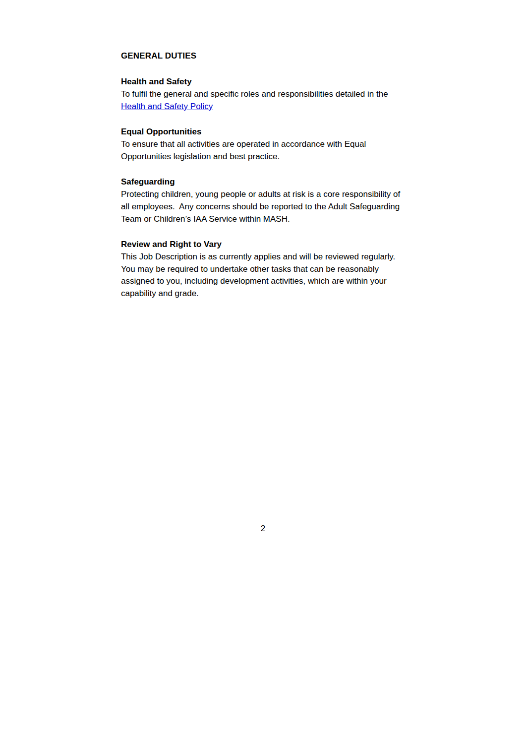GENERAL DUTIES
Health and Safety
To fulfil the general and specific roles and responsibilities detailed in the Health and Safety Policy
Equal Opportunities
To ensure that all activities are operated in accordance with Equal Opportunities legislation and best practice.
Safeguarding
Protecting children, young people or adults at risk is a core responsibility of all employees. Any concerns should be reported to the Adult Safeguarding Team or Children’s IAA Service within MASH.
Review and Right to Vary
This Job Description is as currently applies and will be reviewed regularly. You may be required to undertake other tasks that can be reasonably assigned to you, including development activities, which are within your capability and grade.
2